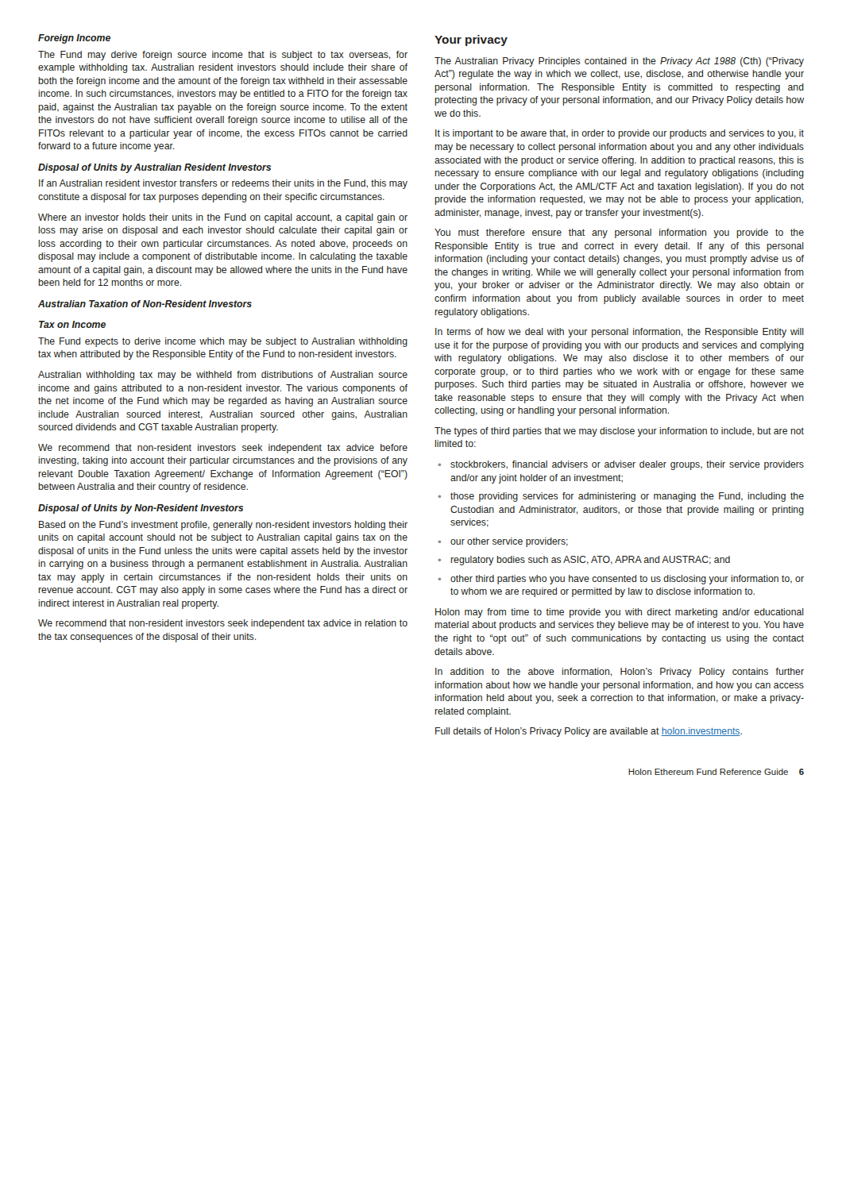Foreign Income
The Fund may derive foreign source income that is subject to tax overseas, for example withholding tax. Australian resident investors should include their share of both the foreign income and the amount of the foreign tax withheld in their assessable income. In such circumstances, investors may be entitled to a FITO for the foreign tax paid, against the Australian tax payable on the foreign source income. To the extent the investors do not have sufficient overall foreign source income to utilise all of the FITOs relevant to a particular year of income, the excess FITOs cannot be carried forward to a future income year.
Disposal of Units by Australian Resident Investors
If an Australian resident investor transfers or redeems their units in the Fund, this may constitute a disposal for tax purposes depending on their specific circumstances.
Where an investor holds their units in the Fund on capital account, a capital gain or loss may arise on disposal and each investor should calculate their capital gain or loss according to their own particular circumstances. As noted above, proceeds on disposal may include a component of distributable income. In calculating the taxable amount of a capital gain, a discount may be allowed where the units in the Fund have been held for 12 months or more.
Australian Taxation of Non-Resident Investors
Tax on Income
The Fund expects to derive income which may be subject to Australian withholding tax when attributed by the Responsible Entity of the Fund to non-resident investors.
Australian withholding tax may be withheld from distributions of Australian source income and gains attributed to a non-resident investor. The various components of the net income of the Fund which may be regarded as having an Australian source include Australian sourced interest, Australian sourced other gains, Australian sourced dividends and CGT taxable Australian property.
We recommend that non-resident investors seek independent tax advice before investing, taking into account their particular circumstances and the provisions of any relevant Double Taxation Agreement/ Exchange of Information Agreement (“EOI”) between Australia and their country of residence.
Disposal of Units by Non-Resident Investors
Based on the Fund’s investment profile, generally non-resident investors holding their units on capital account should not be subject to Australian capital gains tax on the disposal of units in the Fund unless the units were capital assets held by the investor in carrying on a business through a permanent establishment in Australia. Australian tax may apply in certain circumstances if the non-resident holds their units on revenue account. CGT may also apply in some cases where the Fund has a direct or indirect interest in Australian real property.
We recommend that non-resident investors seek independent tax advice in relation to the tax consequences of the disposal of their units.
Your privacy
The Australian Privacy Principles contained in the Privacy Act 1988 (Cth) (“Privacy Act”) regulate the way in which we collect, use, disclose, and otherwise handle your personal information. The Responsible Entity is committed to respecting and protecting the privacy of your personal information, and our Privacy Policy details how we do this.
It is important to be aware that, in order to provide our products and services to you, it may be necessary to collect personal information about you and any other individuals associated with the product or service offering. In addition to practical reasons, this is necessary to ensure compliance with our legal and regulatory obligations (including under the Corporations Act, the AML/CTF Act and taxation legislation). If you do not provide the information requested, we may not be able to process your application, administer, manage, invest, pay or transfer your investment(s).
You must therefore ensure that any personal information you provide to the Responsible Entity is true and correct in every detail. If any of this personal information (including your contact details) changes, you must promptly advise us of the changes in writing. While we will generally collect your personal information from you, your broker or adviser or the Administrator directly. We may also obtain or confirm information about you from publicly available sources in order to meet regulatory obligations.
In terms of how we deal with your personal information, the Responsible Entity will use it for the purpose of providing you with our products and services and complying with regulatory obligations. We may also disclose it to other members of our corporate group, or to third parties who we work with or engage for these same purposes. Such third parties may be situated in Australia or offshore, however we take reasonable steps to ensure that they will comply with the Privacy Act when collecting, using or handling your personal information.
The types of third parties that we may disclose your information to include, but are not limited to:
stockbrokers, financial advisers or adviser dealer groups, their service providers and/or any joint holder of an investment;
those providing services for administering or managing the Fund, including the Custodian and Administrator, auditors, or those that provide mailing or printing services;
our other service providers;
regulatory bodies such as ASIC, ATO, APRA and AUSTRAC; and
other third parties who you have consented to us disclosing your information to, or to whom we are required or permitted by law to disclose information to.
Holon may from time to time provide you with direct marketing and/or educational material about products and services they believe may be of interest to you. You have the right to “opt out” of such communications by contacting us using the contact details above.
In addition to the above information, Holon’s Privacy Policy contains further information about how we handle your personal information, and how you can access information held about you, seek a correction to that information, or make a privacy-related complaint.
Full details of Holon’s Privacy Policy are available at holon.investments.
Holon Ethereum Fund Reference Guide 6